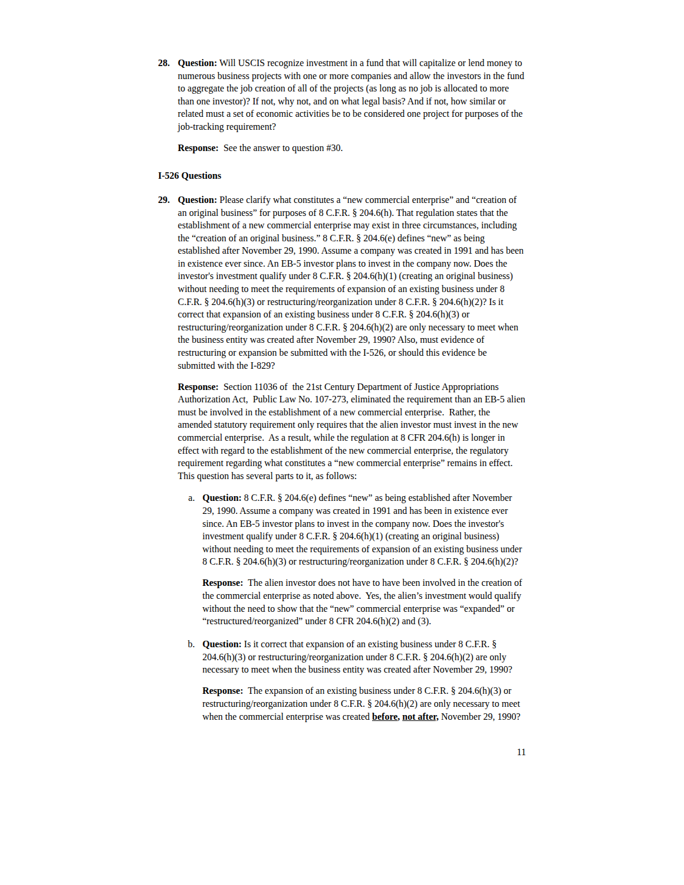28.
Question: Will USCIS recognize investment in a fund that will capitalize or lend money to numerous business projects with one or more companies and allow the investors in the fund to aggregate the job creation of all of the projects (as long as no job is allocated to more than one investor)? If not, why not, and on what legal basis? And if not, how similar or related must a set of economic activities be to be considered one project for purposes of the job-tracking requirement?
Response: See the answer to question #30.
I-526 Questions
29.
Question: Please clarify what constitutes a “new commercial enterprise” and “creation of an original business” for purposes of 8 C.F.R. § 204.6(h). That regulation states that the establishment of a new commercial enterprise may exist in three circumstances, including the “creation of an original business.” 8 C.F.R. § 204.6(e) defines “new” as being established after November 29, 1990. Assume a company was created in 1991 and has been in existence ever since. An EB-5 investor plans to invest in the company now. Does the investor's investment qualify under 8 C.F.R. § 204.6(h)(1) (creating an original business) without needing to meet the requirements of expansion of an existing business under 8 C.F.R. § 204.6(h)(3) or restructuring/reorganization under 8 C.F.R. § 204.6(h)(2)? Is it correct that expansion of an existing business under 8 C.F.R. § 204.6(h)(3) or restructuring/reorganization under 8 C.F.R. § 204.6(h)(2) are only necessary to meet when the business entity was created after November 29, 1990? Also, must evidence of restructuring or expansion be submitted with the I-526, or should this evidence be submitted with the I-829?
Response: Section 11036 of the 21st Century Department of Justice Appropriations Authorization Act, Public Law No. 107-273, eliminated the requirement than an EB-5 alien must be involved in the establishment of a new commercial enterprise. Rather, the amended statutory requirement only requires that the alien investor must invest in the new commercial enterprise. As a result, while the regulation at 8 CFR 204.6(h) is longer in effect with regard to the establishment of the new commercial enterprise, the regulatory requirement regarding what constitutes a “new commercial enterprise” remains in effect.
This question has several parts to it, as follows:
a.
Question: 8 C.F.R. § 204.6(e) defines “new” as being established after November 29, 1990. Assume a company was created in 1991 and has been in existence ever since. An EB-5 investor plans to invest in the company now. Does the investor's investment qualify under 8 C.F.R. § 204.6(h)(1) (creating an original business) without needing to meet the requirements of expansion of an existing business under 8 C.F.R. § 204.6(h)(3) or restructuring/reorganization under 8 C.F.R. § 204.6(h)(2)?
Response: The alien investor does not have to have been involved in the creation of the commercial enterprise as noted above. Yes, the alien’s investment would qualify without the need to show that the “new” commercial enterprise was “expanded” or “restructured/reorganized” under 8 CFR 204.6(h)(2) and (3).
b.
Question: Is it correct that expansion of an existing business under 8 C.F.R. § 204.6(h)(3) or restructuring/reorganization under 8 C.F.R. § 204.6(h)(2) are only necessary to meet when the business entity was created after November 29, 1990?
Response: The expansion of an existing business under 8 C.F.R. § 204.6(h)(3) or restructuring/reorganization under 8 C.F.R. § 204.6(h)(2) are only necessary to meet when the commercial enterprise was created before, not after, November 29, 1990?
11